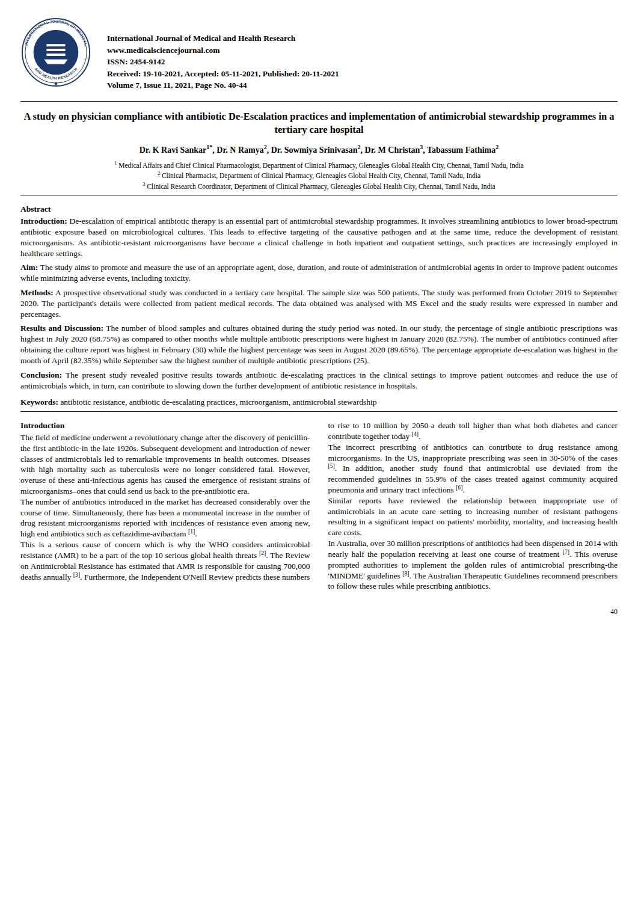INTERNATIONAL JOURNAL OF MEDICAL AND HEALTH RESEARCH
International Journal of Medical and Health Research
www.medicalsciencejournal.com
ISSN: 2454-9142
Received: 19-10-2021, Accepted: 05-11-2021, Published: 20-11-2021
Volume 7, Issue 11, 2021, Page No. 40-44
A study on physician compliance with antibiotic De-Escalation practices and implementation of antimicrobial stewardship programmes in a tertiary care hospital
Dr. K Ravi Sankar1*, Dr. N Ramya2, Dr. Sowmiya Srinivasan2, Dr. M Christan3, Tabassum Fathima2
1 Medical Affairs and Chief Clinical Pharmacologist, Department of Clinical Pharmacy, Gleneagles Global Health City, Chennai, Tamil Nadu, India
2 Clinical Pharmacist, Department of Clinical Pharmacy, Gleneagles Global Health City, Chennai, Tamil Nadu, India
3 Clinical Research Coordinator, Department of Clinical Pharmacy, Gleneagles Global Health City, Chennai, Tamil Nadu, India
Abstract
Introduction: De-escalation of empirical antibiotic therapy is an essential part of antimicrobial stewardship programmes. It involves streamlining antibiotics to lower broad-spectrum antibiotic exposure based on microbiological cultures. This leads to effective targeting of the causative pathogen and at the same time, reduce the development of resistant microorganisms. As antibiotic-resistant microorganisms have become a clinical challenge in both inpatient and outpatient settings, such practices are increasingly employed in healthcare settings.
Aim: The study aims to promote and measure the use of an appropriate agent, dose, duration, and route of administration of antimicrobial agents in order to improve patient outcomes while minimizing adverse events, including toxicity.
Methods: A prospective observational study was conducted in a tertiary care hospital. The sample size was 500 patients. The study was performed from October 2019 to September 2020. The participant's details were collected from patient medical records. The data obtained was analysed with MS Excel and the study results were expressed in number and percentages.
Results and Discussion: The number of blood samples and cultures obtained during the study period was noted. In our study, the percentage of single antibiotic prescriptions was highest in July 2020 (68.75%) as compared to other months while multiple antibiotic prescriptions were highest in January 2020 (82.75%). The number of antibiotics continued after obtaining the culture report was highest in February (30) while the highest percentage was seen in August 2020 (89.65%). The percentage appropriate de-escalation was highest in the month of April (82.35%) while September saw the highest number of multiple antibiotic prescriptions (25).
Conclusion: The present study revealed positive results towards antibiotic de-escalating practices in the clinical settings to improve patient outcomes and reduce the use of antimicrobials which, in turn, can contribute to slowing down the further development of antibiotic resistance in hospitals.
Keywords: antibiotic resistance, antibiotic de-escalating practices, microorganism, antimicrobial stewardship
Introduction
The field of medicine underwent a revolutionary change after the discovery of penicillin-the first antibiotic-in the late 1920s. Subsequent development and introduction of newer classes of antimicrobials led to remarkable improvements in health outcomes. Diseases with high mortality such as tuberculosis were no longer considered fatal. However, overuse of these anti-infectious agents has caused the emergence of resistant strains of microorganisms–ones that could send us back to the pre-antibiotic era.
The number of antibiotics introduced in the market has decreased considerably over the course of time. Simultaneously, there has been a monumental increase in the number of drug resistant microorganisms reported with incidences of resistance even among new, high end antibiotics such as ceftazidime-avibactam [1].
This is a serious cause of concern which is why the WHO considers antimicrobial resistance (AMR) to be a part of the top 10 serious global health threats [2]. The Review on Antimicrobial Resistance has estimated that AMR is responsible for causing 700,000 deaths annually [3]. Furthermore, the Independent O'Neill Review predicts these numbers to rise to 10 million by 2050-a death toll higher than what both diabetes and cancer contribute together today [4].
The incorrect prescribing of antibiotics can contribute to drug resistance among microorganisms. In the US, inappropriate prescribing was seen in 30-50% of the cases [5]. In addition, another study found that antimicrobial use deviated from the recommended guidelines in 55.9% of the cases treated against community acquired pneumonia and urinary tract infections [6].
Similar reports have reviewed the relationship between inappropriate use of antimicrobials in an acute care setting to increasing number of resistant pathogens resulting in a significant impact on patients' morbidity, mortality, and increasing health care costs.
In Australia, over 30 million prescriptions of antibiotics had been dispensed in 2014 with nearly half the population receiving at least one course of treatment [7]. This overuse prompted authorities to implement the golden rules of antimicrobial prescribing-the 'MINDME' guidelines [8]. The Australian Therapeutic Guidelines recommend prescribers to follow these rules while prescribing antibiotics.
40